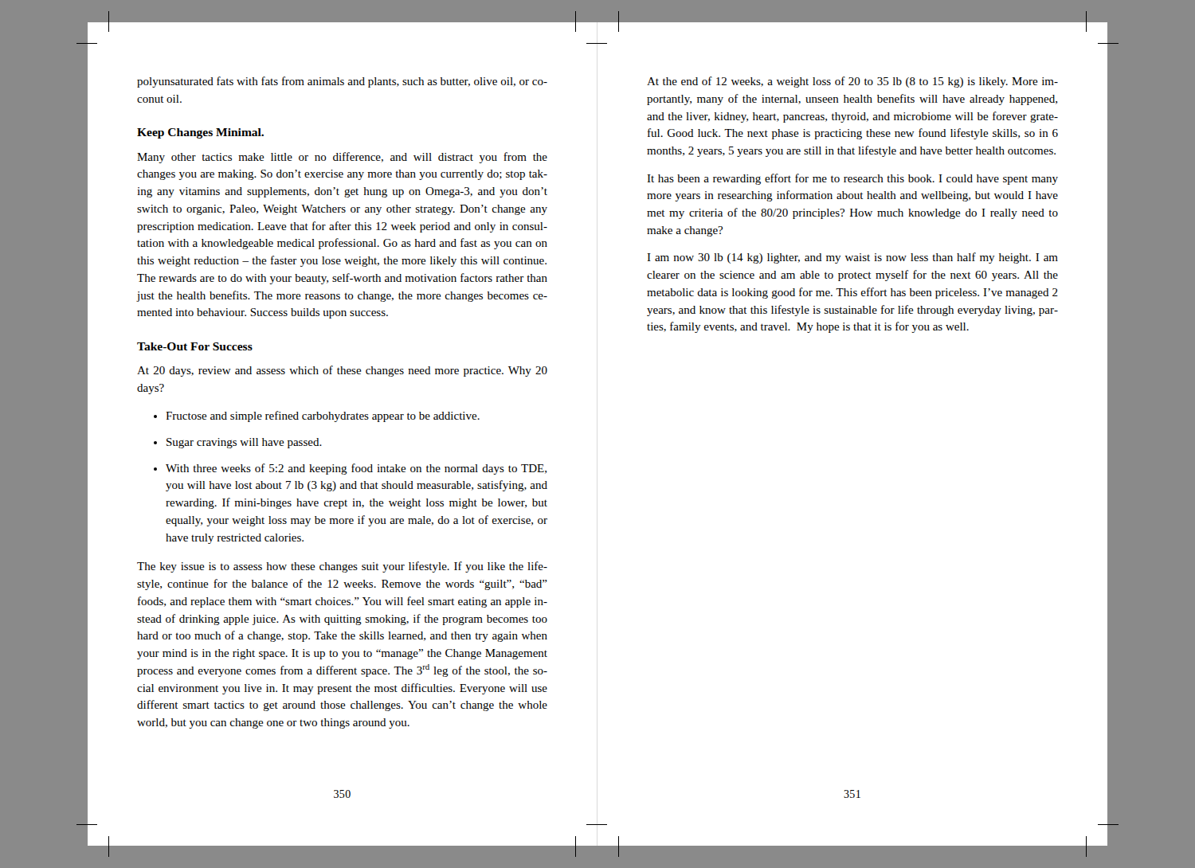polyunsaturated fats with fats from animals and plants, such as butter, olive oil, or coconut oil.
Keep Changes Minimal.
Many other tactics make little or no difference, and will distract you from the changes you are making. So don’t exercise any more than you currently do; stop taking any vitamins and supplements, don’t get hung up on Omega-3, and you don’t switch to organic, Paleo, Weight Watchers or any other strategy. Don’t change any prescription medication. Leave that for after this 12 week period and only in consultation with a knowledgeable medical professional. Go as hard and fast as you can on this weight reduction – the faster you lose weight, the more likely this will continue. The rewards are to do with your beauty, self-worth and motivation factors rather than just the health benefits. The more reasons to change, the more changes becomes cemented into behaviour. Success builds upon success.
Take-Out For Success
At 20 days, review and assess which of these changes need more practice. Why 20 days?
Fructose and simple refined carbohydrates appear to be addictive.
Sugar cravings will have passed.
With three weeks of 5:2 and keeping food intake on the normal days to TDE, you will have lost about 7 lb (3 kg) and that should measurable, satisfying, and rewarding. If mini-binges have crept in, the weight loss might be lower, but equally, your weight loss may be more if you are male, do a lot of exercise, or have truly restricted calories.
The key issue is to assess how these changes suit your lifestyle. If you like the lifestyle, continue for the balance of the 12 weeks. Remove the words “guilt”, “bad” foods, and replace them with “smart choices.” You will feel smart eating an apple instead of drinking apple juice. As with quitting smoking, if the program becomes too hard or too much of a change, stop. Take the skills learned, and then try again when your mind is in the right space. It is up to you to “manage” the Change Management process and everyone comes from a different space. The 3rd leg of the stool, the social environment you live in. It may present the most difficulties. Everyone will use different smart tactics to get around those challenges. You can’t change the whole world, but you can change one or two things around you.
350
At the end of 12 weeks, a weight loss of 20 to 35 lb (8 to 15 kg) is likely. More importantly, many of the internal, unseen health benefits will have already happened, and the liver, kidney, heart, pancreas, thyroid, and microbiome will be forever grateful. Good luck. The next phase is practicing these new found lifestyle skills, so in 6 months, 2 years, 5 years you are still in that lifestyle and have better health outcomes.
It has been a rewarding effort for me to research this book. I could have spent many more years in researching information about health and wellbeing, but would I have met my criteria of the 80/20 principles? How much knowledge do I really need to make a change?
I am now 30 lb (14 kg) lighter, and my waist is now less than half my height. I am clearer on the science and am able to protect myself for the next 60 years. All the metabolic data is looking good for me. This effort has been priceless. I’ve managed 2 years, and know that this lifestyle is sustainable for life through everyday living, parties, family events, and travel. My hope is that it is for you as well.
351